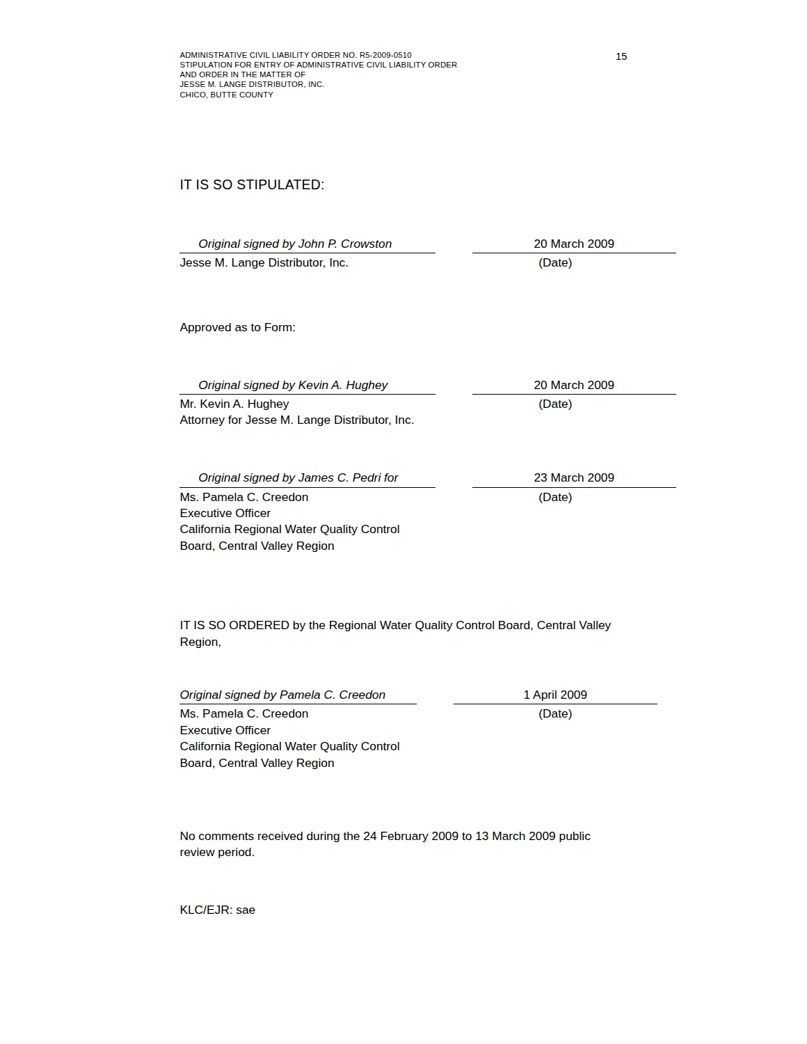ADMINISTRATIVE CIVIL LIABILITY ORDER NO. R5-2009-0510
STIPULATION FOR ENTRY OF ADMINISTRATIVE CIVIL LIABILITY ORDER
AND ORDER IN THE MATTER OF
JESSE M. LANGE DISTRIBUTOR, INC.
CHICO, BUTTE COUNTY
15
IT IS SO STIPULATED:
Original signed by John P. Crowston
20 March 2009
Jesse M. Lange Distributor, Inc.
(Date)
Approved as to Form:
Original signed by Kevin A. Hughey
20 March 2009
Mr. Kevin A. Hughey Attorney for Jesse M. Lange Distributor, Inc.
(Date)
Original signed by James C. Pedri for
23 March 2009
Ms. Pamela C. Creedon Executive Officer California Regional Water Quality Control Board, Central Valley Region
(Date)
IT IS SO ORDERED by the Regional Water Quality Control Board, Central Valley Region,
Original signed by Pamela C. Creedon
1 April 2009
Ms. Pamela C. Creedon Executive Officer California Regional Water Quality Control Board, Central Valley Region
(Date)
No comments received during the 24 February 2009 to 13 March 2009 public review period.
KLC/EJR: sae